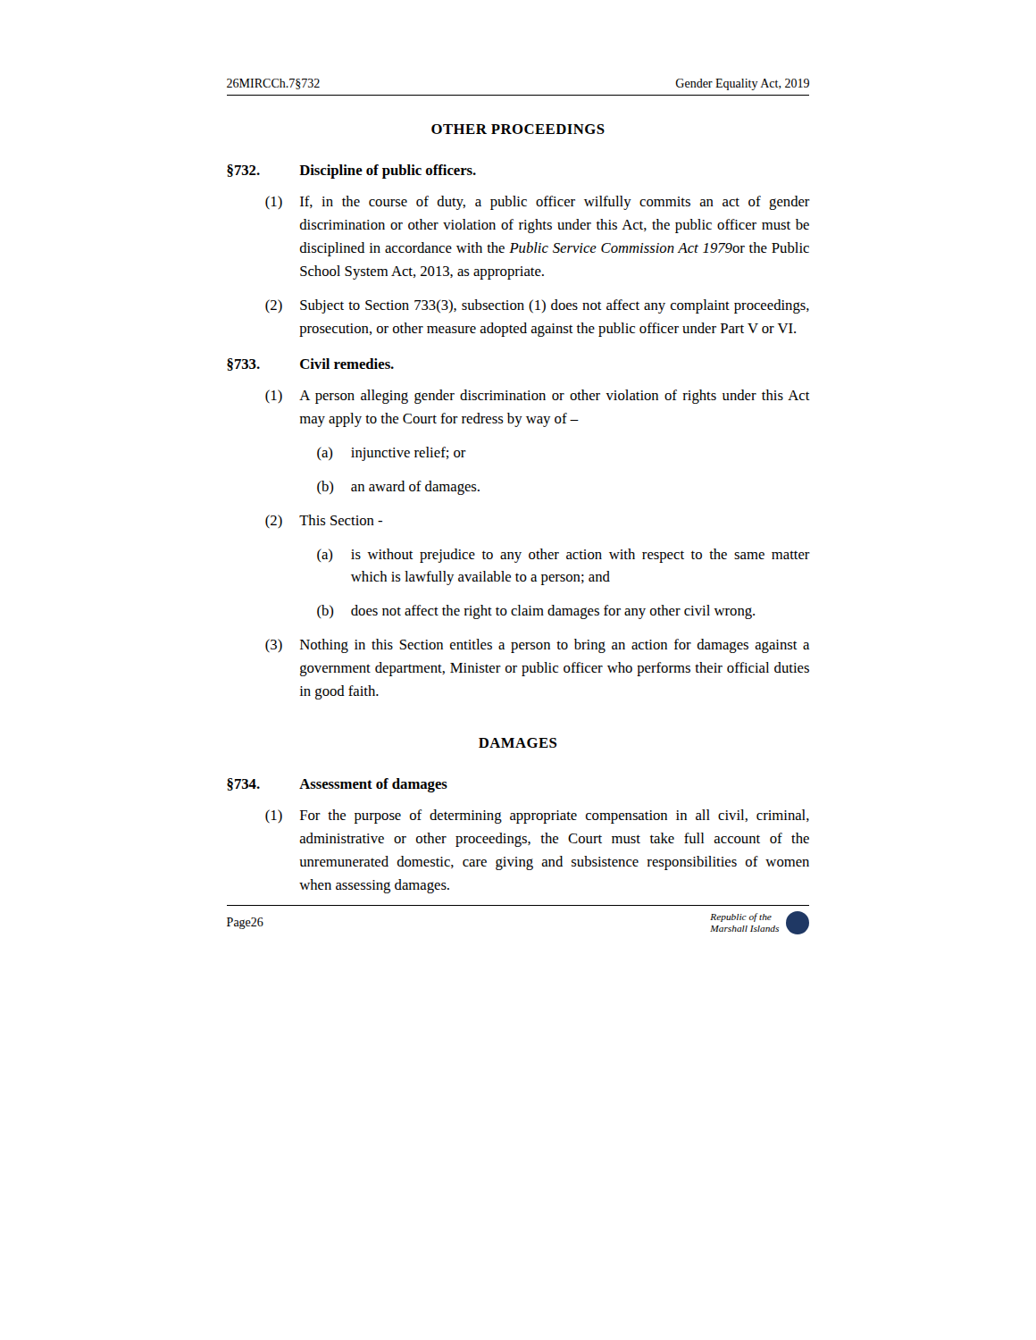26MIRCCh.7§732
Gender Equality Act, 2019
OTHER PROCEEDINGS
§732. Discipline of public officers.
(1) If, in the course of duty, a public officer wilfully commits an act of gender discrimination or other violation of rights under this Act, the public officer must be disciplined in accordance with the Public Service Commission Act 1979or the Public School System Act, 2013, as appropriate.
(2) Subject to Section 733(3), subsection (1) does not affect any complaint proceedings, prosecution, or other measure adopted against the public officer under Part V or VI.
§733. Civil remedies.
(1) A person alleging gender discrimination or other violation of rights under this Act may apply to the Court for redress by way of –
(a) injunctive relief; or
(b) an award of damages.
(2) This Section -
(a) is without prejudice to any other action with respect to the same matter which is lawfully available to a person; and
(b) does not affect the right to claim damages for any other civil wrong.
(3) Nothing in this Section entitles a person to bring an action for damages against a government department, Minister or public officer who performs their official duties in good faith.
DAMAGES
§734. Assessment of damages
(1) For the purpose of determining appropriate compensation in all civil, criminal, administrative or other proceedings, the Court must take full account of the unremunerated domestic, care giving and subsistence responsibilities of women when assessing damages.
Page26
Republic of the
Marshall Islands